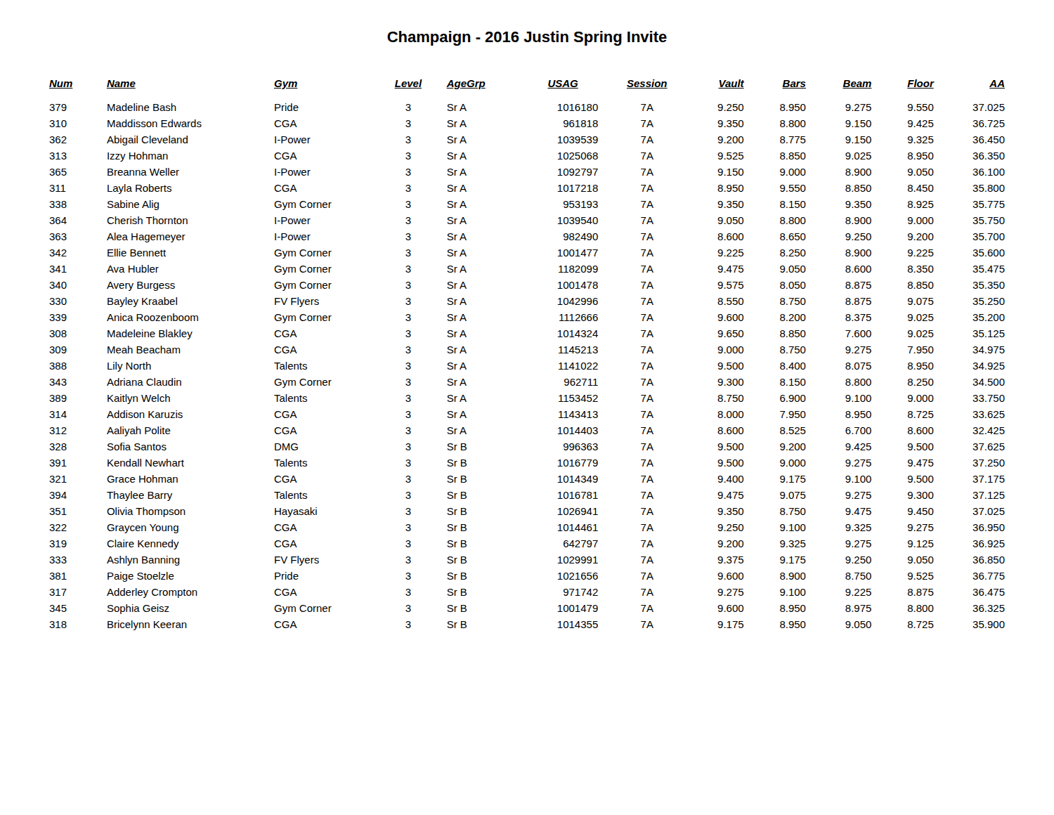Champaign - 2016 Justin Spring Invite
| Num | Name | Gym | Level | AgeGrp | USAG | Session | Vault | Bars | Beam | Floor | AA |
| --- | --- | --- | --- | --- | --- | --- | --- | --- | --- | --- | --- |
| 379 | Madeline Bash | Pride | 3 | Sr A | 1016180 | 7A | 9.250 | 8.950 | 9.275 | 9.550 | 37.025 |
| 310 | Maddisson Edwards | CGA | 3 | Sr A | 961818 | 7A | 9.350 | 8.800 | 9.150 | 9.425 | 36.725 |
| 362 | Abigail Cleveland | I-Power | 3 | Sr A | 1039539 | 7A | 9.200 | 8.775 | 9.150 | 9.325 | 36.450 |
| 313 | Izzy Hohman | CGA | 3 | Sr A | 1025068 | 7A | 9.525 | 8.850 | 9.025 | 8.950 | 36.350 |
| 365 | Breanna Weller | I-Power | 3 | Sr A | 1092797 | 7A | 9.150 | 9.000 | 8.900 | 9.050 | 36.100 |
| 311 | Layla Roberts | CGA | 3 | Sr A | 1017218 | 7A | 8.950 | 9.550 | 8.850 | 8.450 | 35.800 |
| 338 | Sabine Alig | Gym Corner | 3 | Sr A | 953193 | 7A | 9.350 | 8.150 | 9.350 | 8.925 | 35.775 |
| 364 | Cherish Thornton | I-Power | 3 | Sr A | 1039540 | 7A | 9.050 | 8.800 | 8.900 | 9.000 | 35.750 |
| 363 | Alea Hagemeyer | I-Power | 3 | Sr A | 982490 | 7A | 8.600 | 8.650 | 9.250 | 9.200 | 35.700 |
| 342 | Ellie Bennett | Gym Corner | 3 | Sr A | 1001477 | 7A | 9.225 | 8.250 | 8.900 | 9.225 | 35.600 |
| 341 | Ava Hubler | Gym Corner | 3 | Sr A | 1182099 | 7A | 9.475 | 9.050 | 8.600 | 8.350 | 35.475 |
| 340 | Avery Burgess | Gym Corner | 3 | Sr A | 1001478 | 7A | 9.575 | 8.050 | 8.875 | 8.850 | 35.350 |
| 330 | Bayley Kraabel | FV Flyers | 3 | Sr A | 1042996 | 7A | 8.550 | 8.750 | 8.875 | 9.075 | 35.250 |
| 339 | Anica Roozenboom | Gym Corner | 3 | Sr A | 1112666 | 7A | 9.600 | 8.200 | 8.375 | 9.025 | 35.200 |
| 308 | Madeleine Blakley | CGA | 3 | Sr A | 1014324 | 7A | 9.650 | 8.850 | 7.600 | 9.025 | 35.125 |
| 309 | Meah Beacham | CGA | 3 | Sr A | 1145213 | 7A | 9.000 | 8.750 | 9.275 | 7.950 | 34.975 |
| 388 | Lily North | Talents | 3 | Sr A | 1141022 | 7A | 9.500 | 8.400 | 8.075 | 8.950 | 34.925 |
| 343 | Adriana Claudin | Gym Corner | 3 | Sr A | 962711 | 7A | 9.300 | 8.150 | 8.800 | 8.250 | 34.500 |
| 389 | Kaitlyn Welch | Talents | 3 | Sr A | 1153452 | 7A | 8.750 | 6.900 | 9.100 | 9.000 | 33.750 |
| 314 | Addison Karuzis | CGA | 3 | Sr A | 1143413 | 7A | 8.000 | 7.950 | 8.950 | 8.725 | 33.625 |
| 312 | Aaliyah Polite | CGA | 3 | Sr A | 1014403 | 7A | 8.600 | 8.525 | 6.700 | 8.600 | 32.425 |
| 328 | Sofia Santos | DMG | 3 | Sr B | 996363 | 7A | 9.500 | 9.200 | 9.425 | 9.500 | 37.625 |
| 391 | Kendall Newhart | Talents | 3 | Sr B | 1016779 | 7A | 9.500 | 9.000 | 9.275 | 9.475 | 37.250 |
| 321 | Grace Hohman | CGA | 3 | Sr B | 1014349 | 7A | 9.400 | 9.175 | 9.100 | 9.500 | 37.175 |
| 394 | Thaylee Barry | Talents | 3 | Sr B | 1016781 | 7A | 9.475 | 9.075 | 9.275 | 9.300 | 37.125 |
| 351 | Olivia Thompson | Hayasaki | 3 | Sr B | 1026941 | 7A | 9.350 | 8.750 | 9.475 | 9.450 | 37.025 |
| 322 | Graycen Young | CGA | 3 | Sr B | 1014461 | 7A | 9.250 | 9.100 | 9.325 | 9.275 | 36.950 |
| 319 | Claire Kennedy | CGA | 3 | Sr B | 642797 | 7A | 9.200 | 9.325 | 9.275 | 9.125 | 36.925 |
| 333 | Ashlyn Banning | FV Flyers | 3 | Sr B | 1029991 | 7A | 9.375 | 9.175 | 9.250 | 9.050 | 36.850 |
| 381 | Paige Stoelzle | Pride | 3 | Sr B | 1021656 | 7A | 9.600 | 8.900 | 8.750 | 9.525 | 36.775 |
| 317 | Adderley Crompton | CGA | 3 | Sr B | 971742 | 7A | 9.275 | 9.100 | 9.225 | 8.875 | 36.475 |
| 345 | Sophia Geisz | Gym Corner | 3 | Sr B | 1001479 | 7A | 9.600 | 8.950 | 8.975 | 8.800 | 36.325 |
| 318 | Bricelynn Keeran | CGA | 3 | Sr B | 1014355 | 7A | 9.175 | 8.950 | 9.050 | 8.725 | 35.900 |